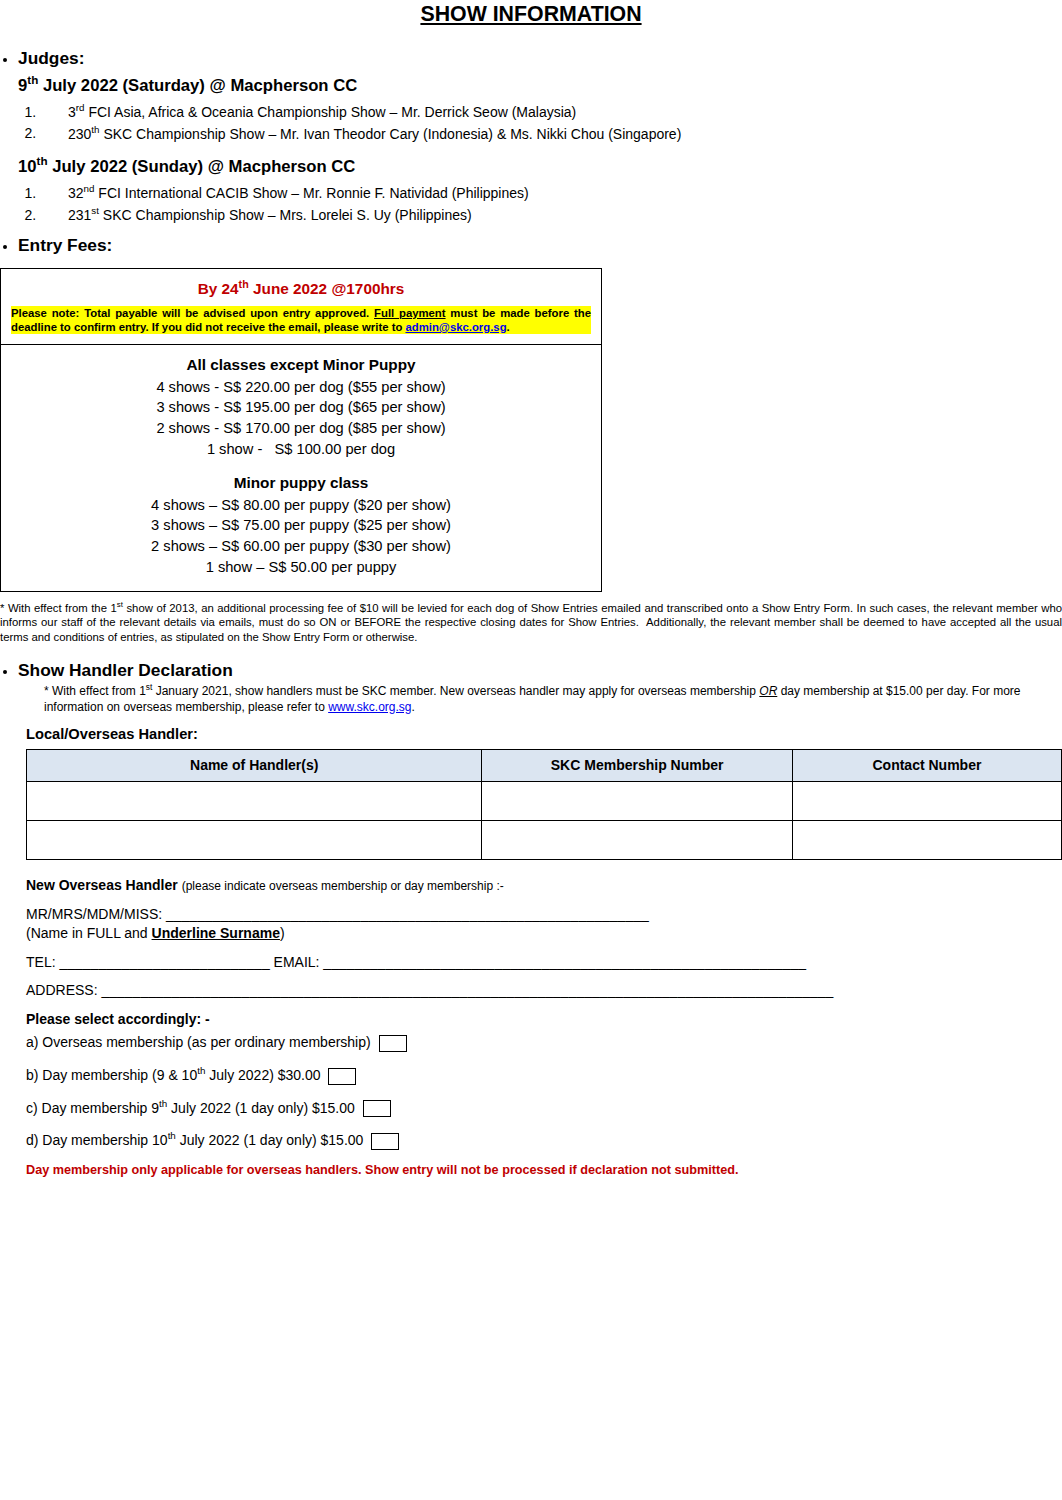SHOW INFORMATION
Judges:
9th July 2022 (Saturday) @ Macpherson CC
3rd FCI Asia, Africa & Oceania Championship Show – Mr. Derrick Seow (Malaysia)
230th SKC Championship Show – Mr. Ivan Theodor Cary (Indonesia) & Ms. Nikki Chou (Singapore)
10th July 2022 (Sunday) @ Macpherson CC
32nd FCI International CACIB Show – Mr. Ronnie F. Natividad (Philippines)
231st SKC Championship Show – Mrs. Lorelei S. Uy (Philippines)
Entry Fees:
By 24th June 2022 @1700hrs
Please note: Total payable will be advised upon entry approved. Full payment must be made before the deadline to confirm entry. If you did not receive the email, please write to admin@skc.org.sg.
All classes except Minor Puppy
4 shows - S$ 220.00 per dog ($55 per show)
3 shows - S$ 195.00 per dog ($65 per show)
2 shows - S$ 170.00 per dog ($85 per show)
1 show - S$ 100.00 per dog
Minor puppy class
4 shows – S$ 80.00 per puppy ($20 per show)
3 shows – S$ 75.00 per puppy ($25 per show)
2 shows – S$ 60.00 per puppy ($30 per show)
1 show – S$ 50.00 per puppy
* With effect from the 1st show of 2013, an additional processing fee of $10 will be levied for each dog of Show Entries emailed and transcribed onto a Show Entry Form. In such cases, the relevant member who informs our staff of the relevant details via emails, must do so ON or BEFORE the respective closing dates for Show Entries. Additionally, the relevant member shall be deemed to have accepted all the usual terms and conditions of entries, as stipulated on the Show Entry Form or otherwise.
Show Handler Declaration
* With effect from 1st January 2021, show handlers must be SKC member. New overseas handler may apply for overseas membership OR day membership at $15.00 per day. For more information on overseas membership, please refer to www.skc.org.sg.
Local/Overseas Handler:
| Name of Handler(s) | SKC Membership Number | Contact Number |
| --- | --- | --- |
New Overseas Handler (please indicate overseas membership or day membership :-
MR/MRS/MDM/MISS: ______________________________________________________________
(Name in FULL and Underline Surname)
TEL: ___________________________ EMAIL: ______________________________________________________________
ADDRESS: ______________________________________________________________________________________________
Please select accordingly: -
a) Overseas membership (as per ordinary membership)
b) Day membership (9 & 10th July 2022) $30.00
c) Day membership 9th July 2022 (1 day only) $15.00
d) Day membership 10th July 2022 (1 day only) $15.00
Day membership only applicable for overseas handlers. Show entry will not be processed if declaration not submitted.